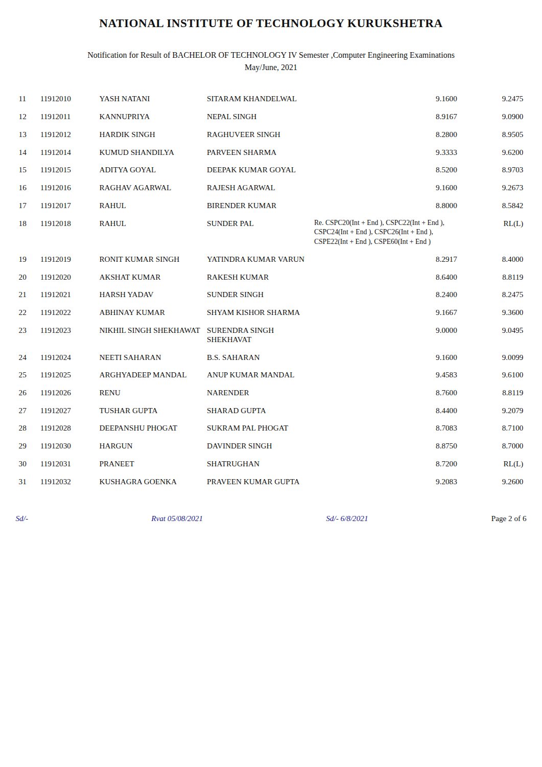NATIONAL INSTITUTE OF TECHNOLOGY KURUKSHETRA
Notification for Result of BACHELOR OF TECHNOLOGY IV Semester ,Computer Engineering Examinations
May/June, 2021
| 11 | 11912010 | YASH NATANI | SITARAM KHANDELWAL | 9.1600 | 9.2475 |
| 12 | 11912011 | KANNUPRIYA | NEPAL SINGH | 8.9167 | 9.0900 |
| 13 | 11912012 | HARDIK SINGH | RAGHUVEER SINGH | 8.2800 | 8.9505 |
| 14 | 11912014 | KUMUD SHANDILYA | PARVEEN SHARMA | 9.3333 | 9.6200 |
| 15 | 11912015 | ADITYA GOYAL | DEEPAK KUMAR GOYAL | 8.5200 | 8.9703 |
| 16 | 11912016 | RAGHAV AGARWAL | RAJESH AGARWAL | 9.1600 | 9.2673 |
| 17 | 11912017 | RAHUL | BIRENDER KUMAR | 8.8000 | 8.5842 |
| 18 | 11912018 | RAHUL | SUNDER PAL | Re. CSPC20(Int + End ), CSPC22(Int + End ), CSPC24(Int + End ), CSPC26(Int + End ), CSPE22(Int + End ), CSPE60(Int + End ) | RL(L) |
| 19 | 11912019 | RONIT KUMAR SINGH | YATINDRA KUMAR VARUN | 8.2917 | 8.4000 |
| 20 | 11912020 | AKSHAT KUMAR | RAKESH KUMAR | 8.6400 | 8.8119 |
| 21 | 11912021 | HARSH YADAV | SUNDER SINGH | 8.2400 | 8.2475 |
| 22 | 11912022 | ABHINAY KUMAR | SHYAM KISHOR SHARMA | 9.1667 | 9.3600 |
| 23 | 11912023 | NIKHIL SINGH SHEKHAWAT | SURENDRA SINGH SHEKHAVAT | 9.0000 | 9.0495 |
| 24 | 11912024 | NEETI SAHARAN | B.S. SAHARAN | 9.1600 | 9.0099 |
| 25 | 11912025 | ARGHYADEEP MANDAL | ANUP KUMAR MANDAL | 9.4583 | 9.6100 |
| 26 | 11912026 | RENU | NARENDER | 8.7600 | 8.8119 |
| 27 | 11912027 | TUSHAR GUPTA | SHARAD GUPTA | 8.4400 | 9.2079 |
| 28 | 11912028 | DEEPANSHU PHOGAT | SUKRAM PAL PHOGAT | 8.7083 | 8.7100 |
| 29 | 11912030 | HARGUN | DAVINDER SINGH | 8.8750 | 8.7000 |
| 30 | 11912031 | PRANEET | SHATRUGHAN | 8.7200 | RL(L) |
| 31 | 11912032 | KUSHAGRA GOENKA | PRAVEEN KUMAR GUPTA | 9.2083 | 9.2600 |
Sd/- Rvat 05/08/2021 Sd/- 6/8/2021 Page 2 of 6